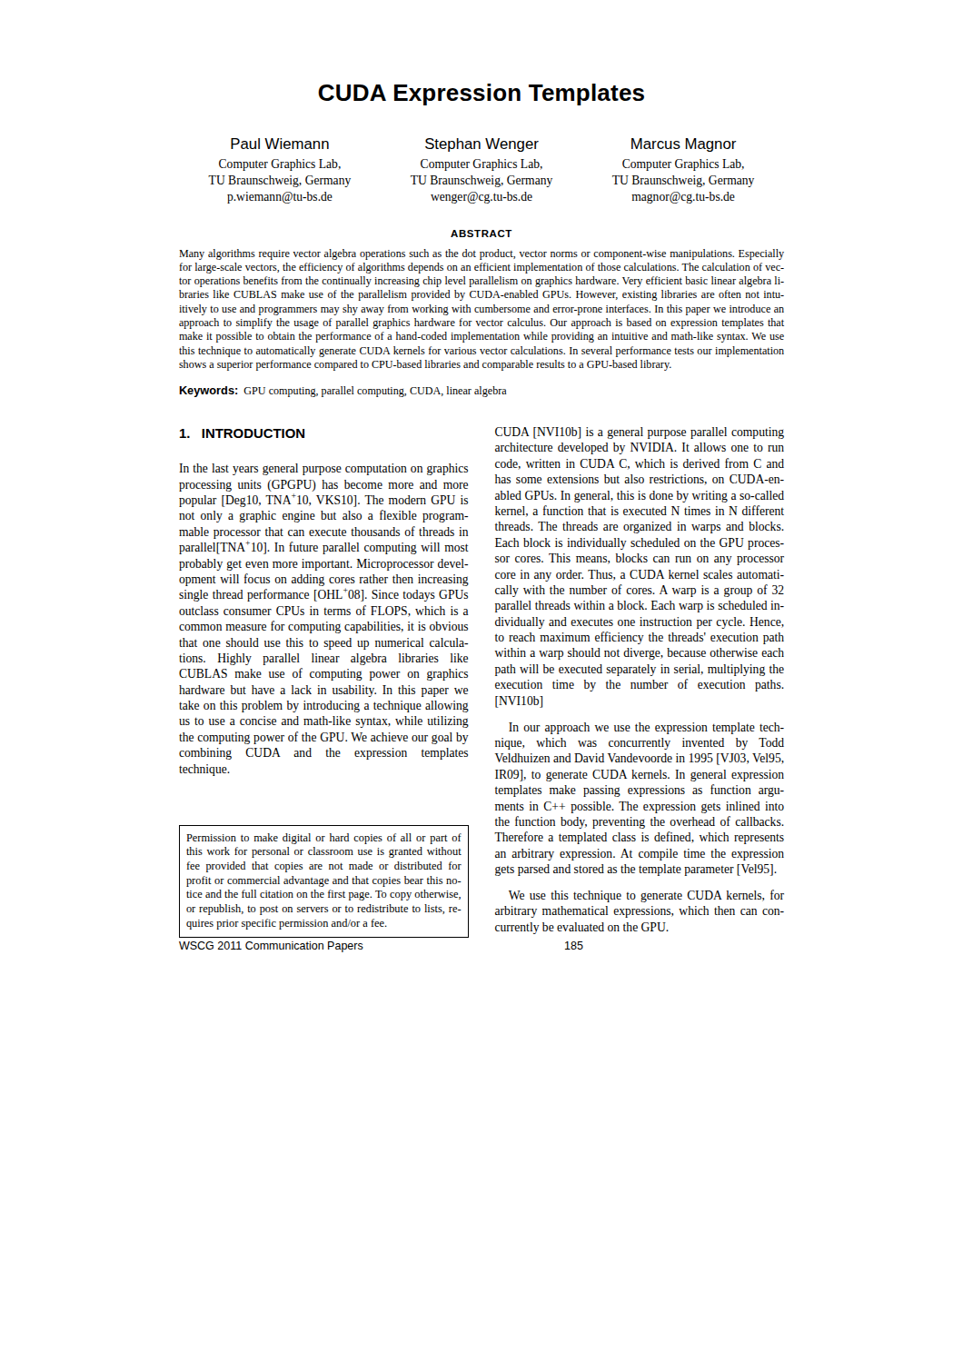CUDA Expression Templates
| Paul Wiemann Computer Graphics Lab, TU Braunschweig, Germany p.wiemann@tu-bs.de | Stephan Wenger Computer Graphics Lab, TU Braunschweig, Germany wenger@cg.tu-bs.de | Marcus Magnor Computer Graphics Lab, TU Braunschweig, Germany magnor@cg.tu-bs.de |
ABSTRACT
Many algorithms require vector algebra operations such as the dot product, vector norms or component-wise manipulations. Especially for large-scale vectors, the efficiency of algorithms depends on an efficient implementation of those calculations. The calculation of vector operations benefits from the continually increasing chip level parallelism on graphics hardware. Very efficient basic linear algebra libraries like CUBLAS make use of the parallelism provided by CUDA-enabled GPUs. However, existing libraries are often not intuitively to use and programmers may shy away from working with cumbersome and error-prone interfaces. In this paper we introduce an approach to simplify the usage of parallel graphics hardware for vector calculus. Our approach is based on expression templates that make it possible to obtain the performance of a hand-coded implementation while providing an intuitive and math-like syntax. We use this technique to automatically generate CUDA kernels for various vector calculations. In several performance tests our implementation shows a superior performance compared to CPU-based libraries and comparable results to a GPU-based library.
Keywords: GPU computing, parallel computing, CUDA, linear algebra
1. INTRODUCTION
In the last years general purpose computation on graphics processing units (GPGPU) has become more and more popular [Deg10, TNA+10, VKS10]. The modern GPU is not only a graphic engine but also a flexible programmable processor that can execute thousands of threads in parallel[TNA+10]. In future parallel computing will most probably get even more important. Microprocessor development will focus on adding cores rather then increasing single thread performance [OHL+08]. Since todays GPUs outclass consumer CPUs in terms of FLOPS, which is a common measure for computing capabilities, it is obvious that one should use this to speed up numerical calculations. Highly parallel linear algebra libraries like CUBLAS make use of computing power on graphics hardware but have a lack in usability. In this paper we take on this problem by introducing a technique allowing us to use a concise and math-like syntax, while utilizing the computing power of the GPU. We achieve our goal by combining CUDA and the expression templates technique.
Permission to make digital or hard copies of all or part of this work for personal or classroom use is granted without fee provided that copies are not made or distributed for profit or commercial advantage and that copies bear this notice and the full citation on the first page. To copy otherwise, or republish, to post on servers or to redistribute to lists, requires prior specific permission and/or a fee.
CUDA [NVI10b] is a general purpose parallel computing architecture developed by NVIDIA. It allows one to run code, written in CUDA C, which is derived from C and has some extensions but also restrictions, on CUDA-enabled GPUs. In general, this is done by writing a so-called kernel, a function that is executed N times in N different threads. The threads are organized in warps and blocks. Each block is individually scheduled on the GPU processor cores. This means, blocks can run on any processor core in any order. Thus, a CUDA kernel scales automatically with the number of cores. A warp is a group of 32 parallel threads within a block. Each warp is scheduled individually and executes one instruction per cycle. Hence, to reach maximum efficiency the threads' execution path within a warp should not diverge, because otherwise each path will be executed separately in serial, multiplying the execution time by the number of execution paths. [NVI10b]
In our approach we use the expression template technique, which was concurrently invented by Todd Veldhuizen and David Vandevoorde in 1995 [VJ03, Vel95, IR09], to generate CUDA kernels. In general expression templates make passing expressions as function arguments in C++ possible. The expression gets inlined into the function body, preventing the overhead of callbacks. Therefore a templated class is defined, which represents an arbitrary expression. At compile time the expression gets parsed and stored as the template parameter [Vel95].
We use this technique to generate CUDA kernels, for arbitrary mathematical expressions, which then can concurrently be evaluated on the GPU.
WSCG 2011 Communication Papers
185